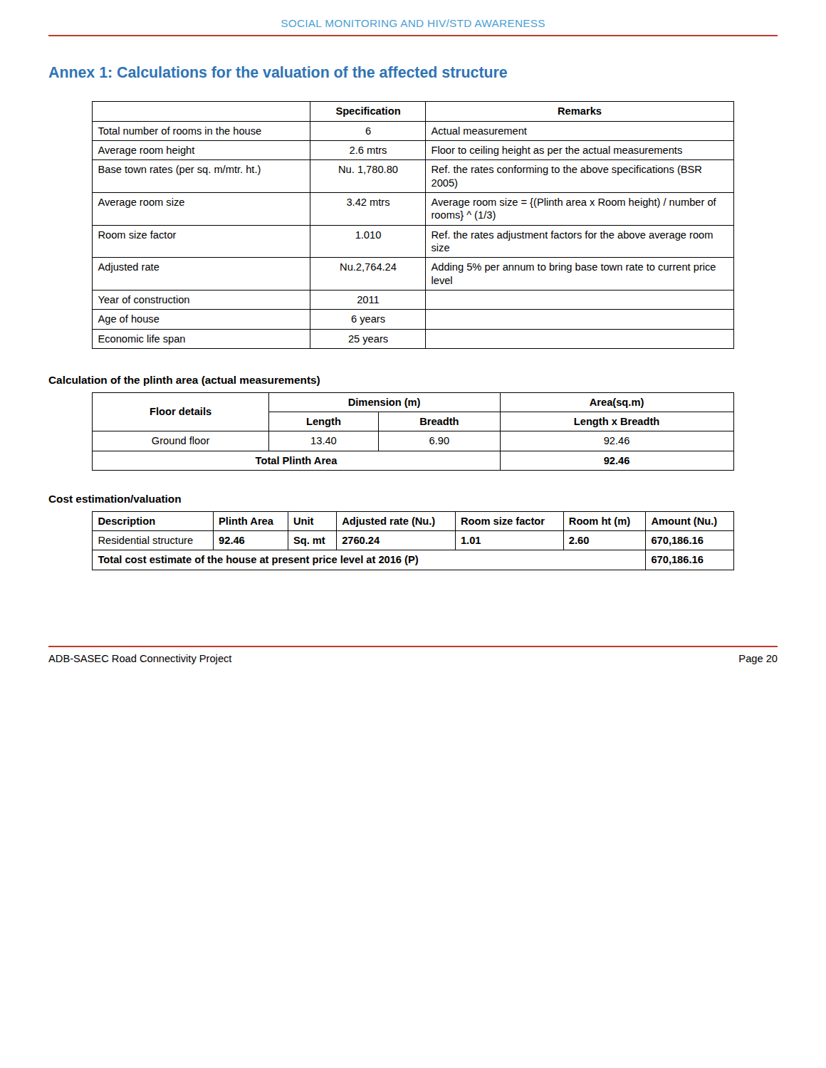SOCIAL MONITORING AND HIV/STD AWARENESS
Annex 1: Calculations for the valuation of the affected structure
| | Specification | Remarks |
| --- | --- | --- |
| Total number of rooms in the house | 6 | Actual measurement |
| Average room height | 2.6 mtrs | Floor to ceiling height as per the actual measurements |
| Base town rates (per sq. m/mtr. ht.) | Nu. 1,780.80 | Ref. the rates conforming to the above specifications (BSR 2005) |
| Average room size | 3.42 mtrs | Average room size = {(Plinth area x Room height) / number of rooms} ^ (1/3) |
| Room size factor | 1.010 | Ref. the rates adjustment factors for the above average room size |
| Adjusted rate | Nu.2,764.24 | Adding 5% per annum to bring base town rate to current price level |
| Year of construction | 2011 | |
| Age of house | 6 years | |
| Economic life span | 25 years | |
Calculation of the plinth area (actual measurements)
| Floor details | Dimension (m) | Area(sq.m) |
| --- | --- | --- |
| Length | Breadth | Length x Breadth |
| Ground floor | 13.40 | 6.90 | 92.46 |
| Total Plinth Area | 92.46 |
Cost estimation/valuation
| Description | Plinth Area | Unit | Adjusted rate (Nu.) | Room size factor | Room ht (m) | Amount (Nu.) |
| --- | --- | --- | --- | --- | --- | --- |
| Residential structure | 92.46 | Sq. mt | 2760.24 | 1.01 | 2.60 | 670,186.16 |
| Total cost estimate of the house at present price level at 2016 (P) | 670,186.16 |
ADB-SASEC Road Connectivity Project Page 20